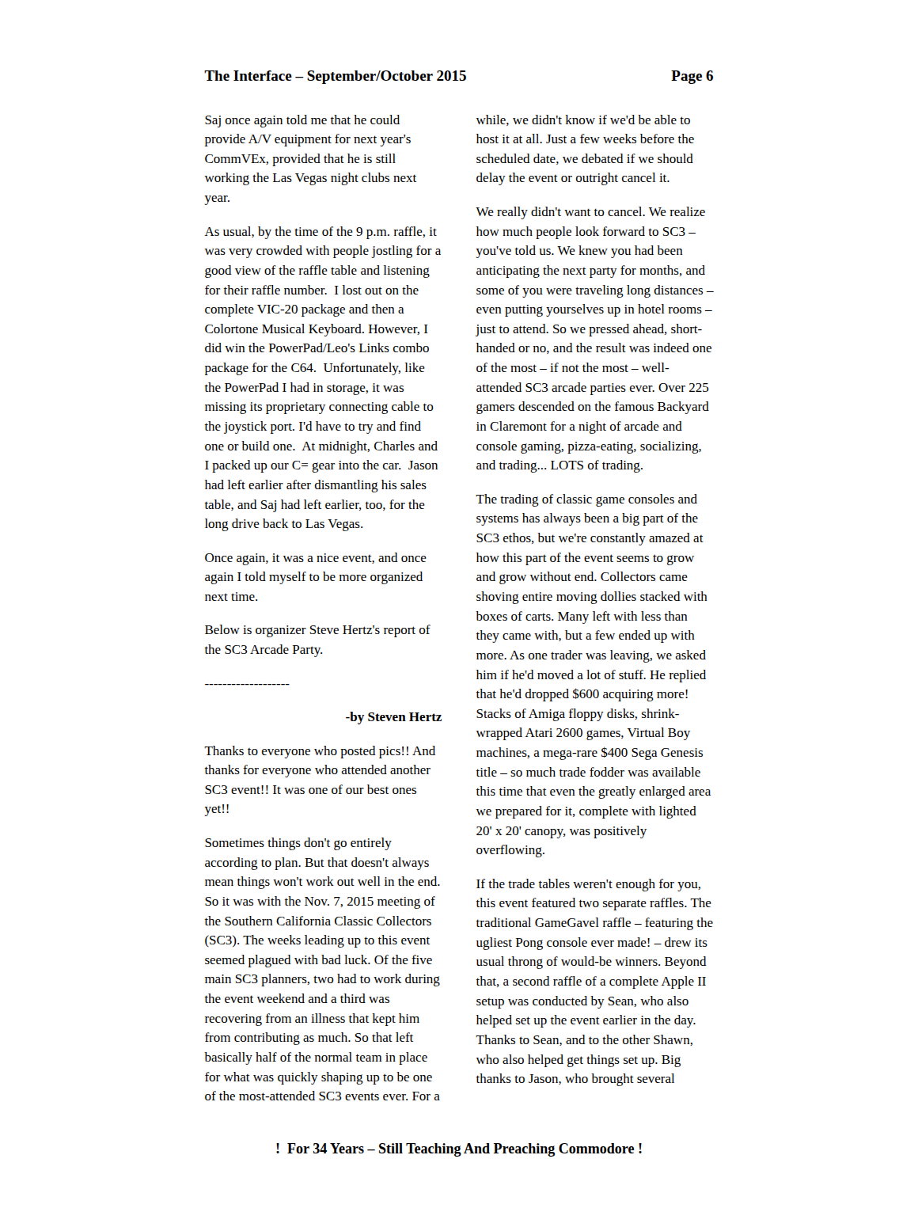The Interface – September/October 2015 Page 6
Saj once again told me that he could provide A/V equipment for next year's CommVEx, provided that he is still working the Las Vegas night clubs next year.
As usual, by the time of the 9 p.m. raffle, it was very crowded with people jostling for a good view of the raffle table and listening for their raffle number. I lost out on the complete VIC-20 package and then a Colortone Musical Keyboard. However, I did win the PowerPad/Leo's Links combo package for the C64. Unfortunately, like the PowerPad I had in storage, it was missing its proprietary connecting cable to the joystick port. I'd have to try and find one or build one. At midnight, Charles and I packed up our C= gear into the car. Jason had left earlier after dismantling his sales table, and Saj had left earlier, too, for the long drive back to Las Vegas.
Once again, it was a nice event, and once again I told myself to be more organized next time.
Below is organizer Steve Hertz's report of the SC3 Arcade Party.
-------------------
-by Steven Hertz
Thanks to everyone who posted pics!! And thanks for everyone who attended another SC3 event!! It was one of our best ones yet!!
Sometimes things don't go entirely according to plan. But that doesn't always mean things won't work out well in the end. So it was with the Nov. 7, 2015 meeting of the Southern California Classic Collectors (SC3). The weeks leading up to this event seemed plagued with bad luck. Of the five main SC3 planners, two had to work during the event weekend and a third was recovering from an illness that kept him from contributing as much. So that left basically half of the normal team in place for what was quickly shaping up to be one of the most-attended SC3 events ever. For a while, we didn't know if we'd be able to host it at all. Just a few weeks before the scheduled date, we debated if we should delay the event or outright cancel it.
We really didn't want to cancel. We realize how much people look forward to SC3 – you've told us. We knew you had been anticipating the next party for months, and some of you were traveling long distances – even putting yourselves up in hotel rooms – just to attend. So we pressed ahead, short-handed or no, and the result was indeed one of the most – if not the most – well-attended SC3 arcade parties ever. Over 225 gamers descended on the famous Backyard in Claremont for a night of arcade and console gaming, pizza-eating, socializing, and trading... LOTS of trading.
The trading of classic game consoles and systems has always been a big part of the SC3 ethos, but we're constantly amazed at how this part of the event seems to grow and grow without end. Collectors came shoving entire moving dollies stacked with boxes of carts. Many left with less than they came with, but a few ended up with more. As one trader was leaving, we asked him if he'd moved a lot of stuff. He replied that he'd dropped $600 acquiring more! Stacks of Amiga floppy disks, shrink-wrapped Atari 2600 games, Virtual Boy machines, a mega-rare $400 Sega Genesis title – so much trade fodder was available this time that even the greatly enlarged area we prepared for it, complete with lighted 20' x 20' canopy, was positively overflowing.
If the trade tables weren't enough for you, this event featured two separate raffles. The traditional GameGavel raffle – featuring the ugliest Pong console ever made! – drew its usual throng of would-be winners. Beyond that, a second raffle of a complete Apple II setup was conducted by Sean, who also helped set up the event earlier in the day. Thanks to Sean, and to the other Shawn, who also helped get things set up. Big thanks to Jason, who brought several
! For 34 Years – Still Teaching And Preaching Commodore !